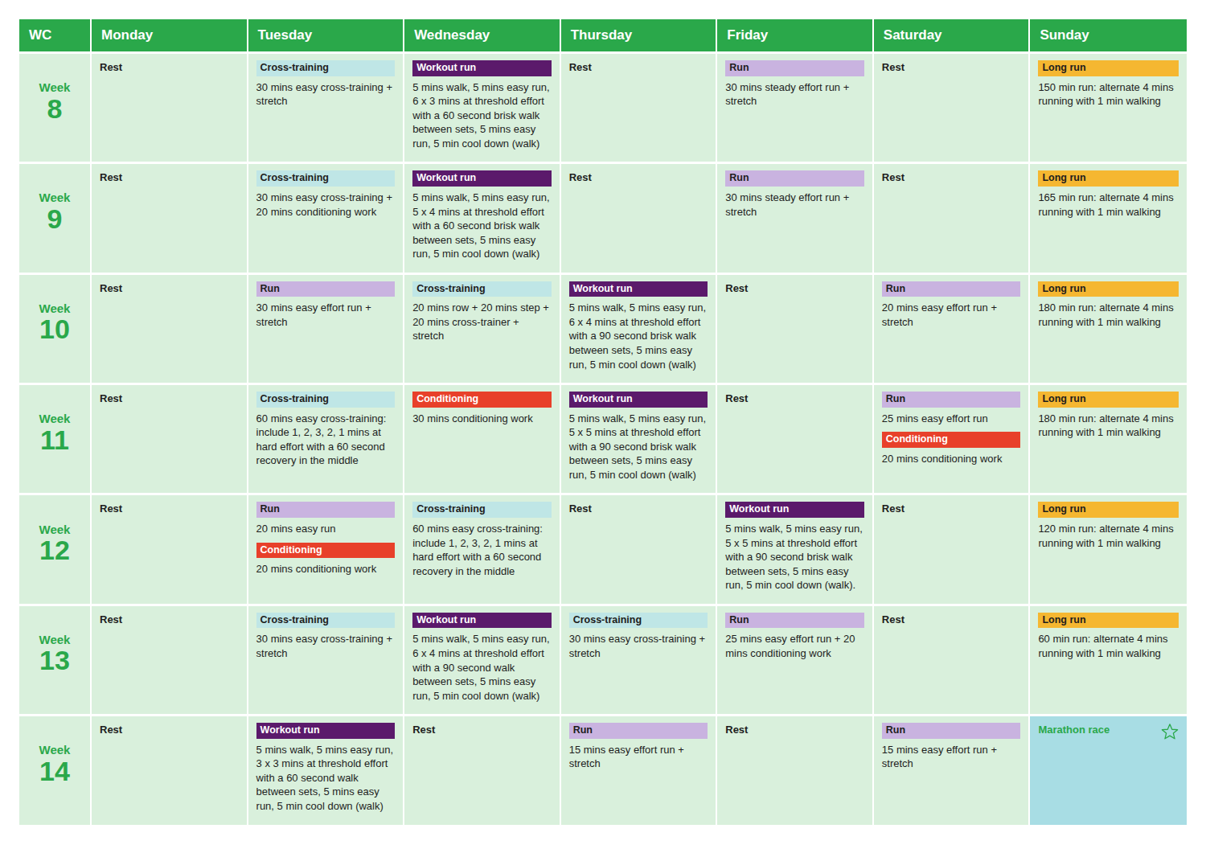| WC | Monday | Tuesday | Wednesday | Thursday | Friday | Saturday | Sunday |
| --- | --- | --- | --- | --- | --- | --- | --- |
| Week 8 | Rest | Cross-training 30 mins easy cross-training + stretch | Workout run 5 mins walk, 5 mins easy run, 6 x 3 mins at threshold effort with a 60 second brisk walk between sets, 5 mins easy run, 5 min cool down (walk) | Rest | Run 30 mins steady effort run + stretch | Rest | Long run 150 min run: alternate 4 mins running with 1 min walking |
| Week 9 | Rest | Cross-training 30 mins easy cross-training + 20 mins conditioning work | Workout run 5 mins walk, 5 mins easy run, 5 x 4 mins at threshold effort with a 60 second brisk walk between sets, 5 mins easy run, 5 min cool down (walk) | Rest | Run 30 mins steady effort run + stretch | Rest | Long run 165 min run: alternate 4 mins running with 1 min walking |
| Week 10 | Rest | Run 30 mins easy effort run + stretch | Cross-training 20 mins row + 20 mins step + 20 mins cross-trainer + stretch | Workout run 5 mins walk, 5 mins easy run, 6 x 4 mins at threshold effort with a 90 second brisk walk between sets, 5 mins easy run, 5 min cool down (walk) | Rest | Run 20 mins easy effort run + stretch | Long run 180 min run: alternate 4 mins running with 1 min walking |
| Week 11 | Rest | Cross-training 60 mins easy cross-training: include 1, 2, 3, 2, 1 mins at hard effort with a 60 second recovery in the middle | Conditioning 30 mins conditioning work | Workout run 5 mins walk, 5 mins easy run, 5 x 5 mins at threshold effort with a 90 second brisk walk between sets, 5 mins easy run, 5 min cool down (walk) | Rest | Run 25 mins easy effort run Conditioning 20 mins conditioning work | Long run 180 min run: alternate 4 mins running with 1 min walking |
| Week 12 | Rest | Run 20 mins easy run Conditioning 20 mins conditioning work | Cross-training 60 mins easy cross-training: include 1, 2, 3, 2, 1 mins at hard effort with a 60 second recovery in the middle | Rest | Workout run 5 mins walk, 5 mins easy run, 5 x 5 mins at threshold effort with a 90 second brisk walk between sets, 5 mins easy run, 5 min cool down (walk). | Rest | Long run 120 min run: alternate 4 mins running with 1 min walking |
| Week 13 | Rest | Cross-training 30 mins easy cross-training + stretch | Workout run 5 mins walk, 5 mins easy run, 6 x 4 mins at threshold effort with a 90 second walk between sets, 5 mins easy run, 5 min cool down (walk) | Cross-training 30 mins easy cross-training + stretch | Run 25 mins easy effort run + 20 mins conditioning work | Rest | Long run 60 min run: alternate 4 mins running with 1 min walking |
| Week 14 | Rest | Workout run 5 mins walk, 5 mins easy run, 3 x 3 mins at threshold effort with a 60 second walk between sets, 5 mins easy run, 5 min cool down (walk) | Rest | Run 15 mins easy effort run + stretch | Rest | Run 15 mins easy effort run + stretch | Marathon race |